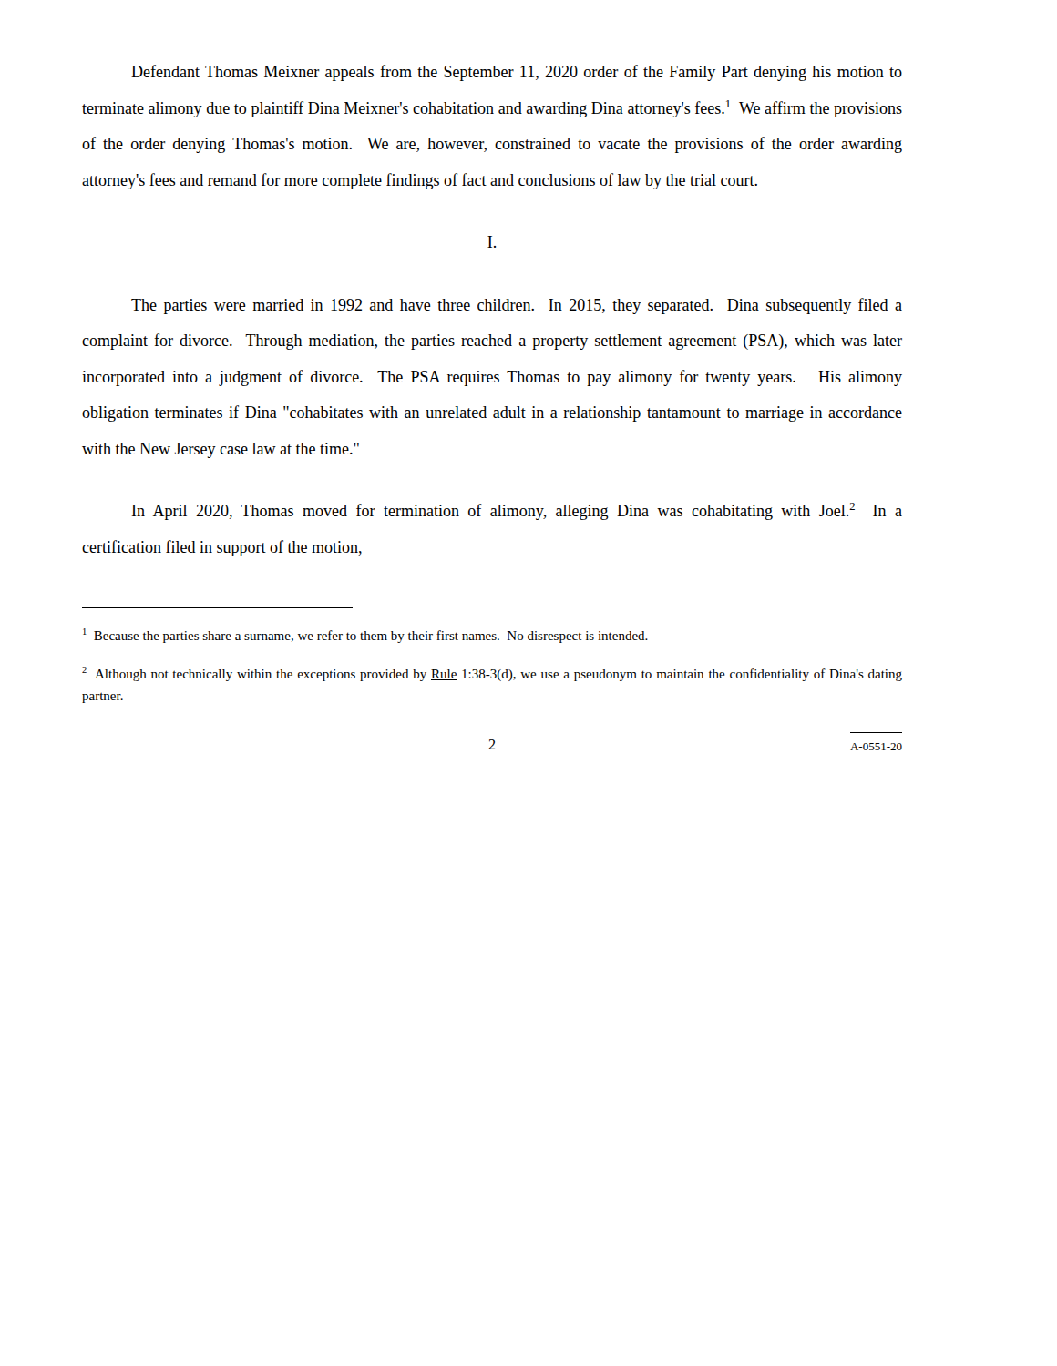Defendant Thomas Meixner appeals from the September 11, 2020 order of the Family Part denying his motion to terminate alimony due to plaintiff Dina Meixner's cohabitation and awarding Dina attorney's fees.1 We affirm the provisions of the order denying Thomas's motion. We are, however, constrained to vacate the provisions of the order awarding attorney's fees and remand for more complete findings of fact and conclusions of law by the trial court.
I.
The parties were married in 1992 and have three children. In 2015, they separated. Dina subsequently filed a complaint for divorce. Through mediation, the parties reached a property settlement agreement (PSA), which was later incorporated into a judgment of divorce. The PSA requires Thomas to pay alimony for twenty years. His alimony obligation terminates if Dina "cohabitates with an unrelated adult in a relationship tantamount to marriage in accordance with the New Jersey case law at the time."
In April 2020, Thomas moved for termination of alimony, alleging Dina was cohabitating with Joel.2 In a certification filed in support of the motion,
1 Because the parties share a surname, we refer to them by their first names. No disrespect is intended.
2 Although not technically within the exceptions provided by Rule 1:38-3(d), we use a pseudonym to maintain the confidentiality of Dina's dating partner.
2
A-0551-20